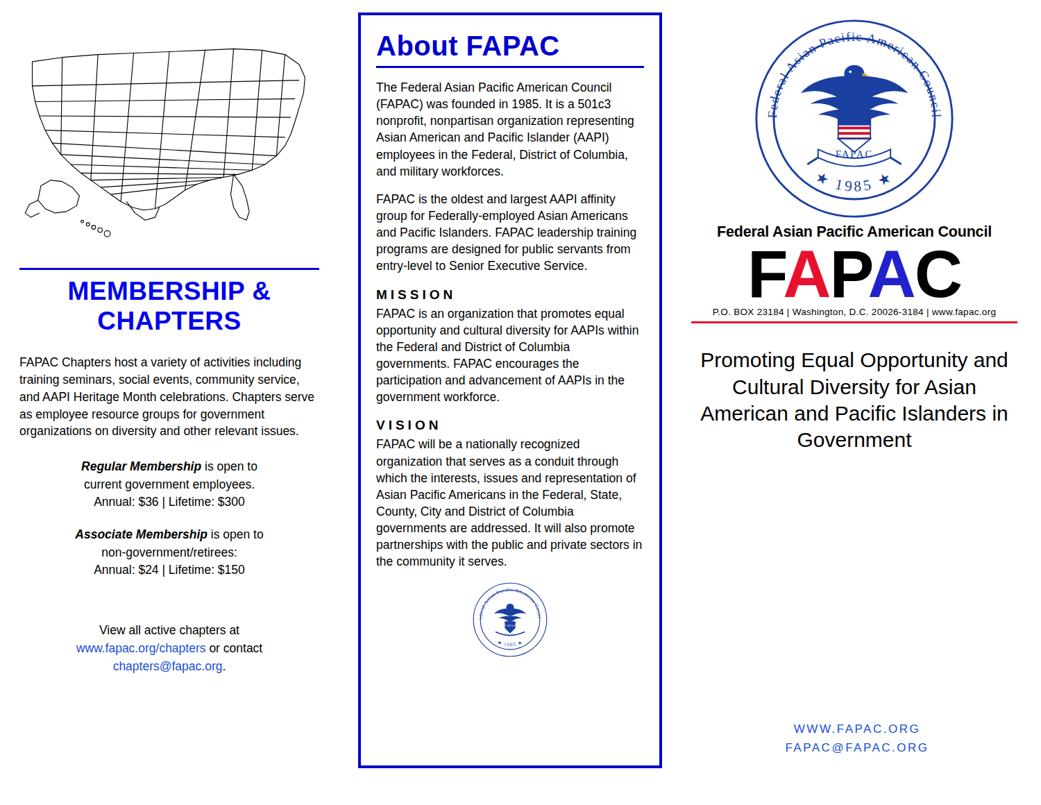MEMBERSHIP &
CHAPTERS
FAPAC Chapters host a variety of activities including training seminars, social events, community service, and AAPI Heritage Month celebrations. Chapters serve as employee resource groups for government organizations on diversity and other relevant issues.
Regular Membership is open to
current government employees.
Annual: $36 | Lifetime: $300
Associate Membership is open to
non-government/retirees:
Annual: $24 | Lifetime: $150
View all active chapters at
www.fapac.org/chapters or contact
chapters@fapac.org.
About FAPAC
The Federal Asian Pacific American Council (FAPAC) was founded in 1985. It is a 501c3 nonprofit, nonpartisan organization representing Asian American and Pacific Islander (AAPI) employees in the Federal, District of Columbia, and military workforces.
FAPAC is the oldest and largest AAPI affinity group for Federally-employed Asian Americans and Pacific Islanders. FAPAC leadership training programs are designed for public servants from entry-level to Senior Executive Service.
MISSION
FAPAC is an organization that promotes equal opportunity and cultural diversity for AAPIs within the Federal and District of Columbia governments. FAPAC encourages the participation and advancement of AAPIs in the government workforce.
VISION
FAPAC will be a nationally recognized organization that serves as a conduit through which the interests, issues and representation of Asian Pacific Americans in the Federal, State, County, City and District of Columbia governments are addressed. It will also promote partnerships with the public and private sectors in the community it serves.
Federal Asian Pacific American Council ★ 1985 ★ FAPAC
Federal Asian Pacific American Council ★ 1985 ★ FAPAC
Federal Asian Pacific American Council
FAPAC
P.O. BOX 23184 | Washington, D.C. 20026-3184 | www.fapac.org
Promoting Equal Opportunity and Cultural Diversity for Asian American and Pacific Islanders in Government
WWW.FAPAC.ORG
FAPAC@FAPAC.ORG